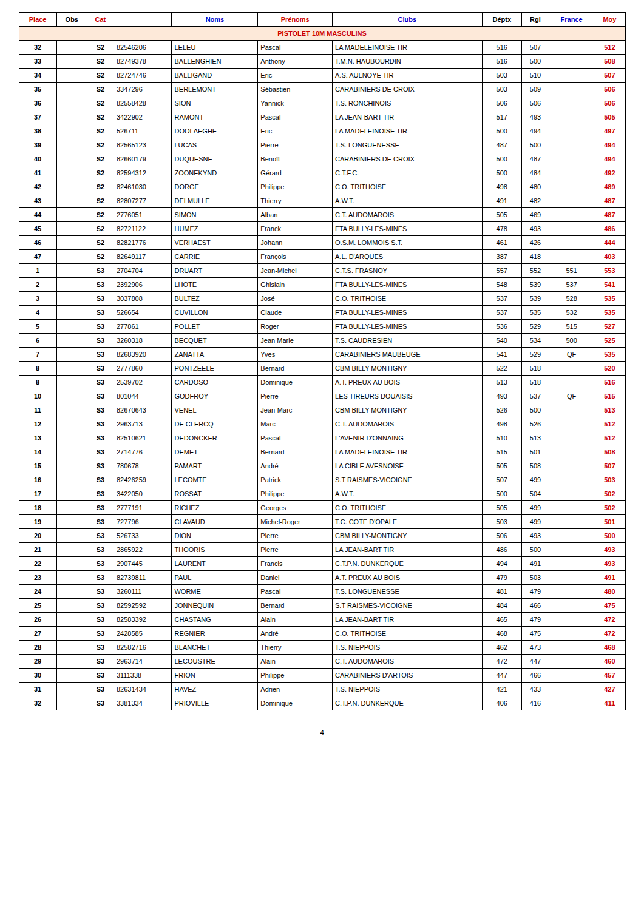| Place | Obs | Cat | | Noms | Prénoms | Clubs | Déptx | Rgl | France | Moy |
| --- | --- | --- | --- | --- | --- | --- | --- | --- | --- | --- |
| PISTOLET 10M MASCULINS |
| 32 | | S2 | 82546206 | LELEU | Pascal | LA MADELEINOISE TIR | 516 | 507 | | 512 |
| 33 | | S2 | 82749378 | BALLENGHIEN | Anthony | T.M.N. HAUBOURDIN | 516 | 500 | | 508 |
| 34 | | S2 | 82724746 | BALLIGAND | Eric | A.S. AULNOYE TIR | 503 | 510 | | 507 |
| 35 | | S2 | 3347296 | BERLEMONT | Sébastien | CARABINIERS DE CROIX | 503 | 509 | | 506 |
| 36 | | S2 | 82558428 | SION | Yannick | T.S. RONCHINOIS | 506 | 506 | | 506 |
| 37 | | S2 | 3422902 | RAMONT | Pascal | LA JEAN-BART TIR | 517 | 493 | | 505 |
| 38 | | S2 | 526711 | DOOLAEGHE | Eric | LA MADELEINOISE TIR | 500 | 494 | | 497 |
| 39 | | S2 | 82565123 | LUCAS | Pierre | T.S. LONGUENESSE | 487 | 500 | | 494 |
| 40 | | S2 | 82660179 | DUQUESNE | Benoît | CARABINIERS DE CROIX | 500 | 487 | | 494 |
| 41 | | S2 | 82594312 | ZOONEKYND | Gérard | C.T.F.C. | 500 | 484 | | 492 |
| 42 | | S2 | 82461030 | DORGE | Philippe | C.O. TRITHOISE | 498 | 480 | | 489 |
| 43 | | S2 | 82807277 | DELMULLE | Thierry | A.W.T. | 491 | 482 | | 487 |
| 44 | | S2 | 2776051 | SIMON | Alban | C.T. AUDOMAROIS | 505 | 469 | | 487 |
| 45 | | S2 | 82721122 | HUMEZ | Franck | FTA BULLY-LES-MINES | 478 | 493 | | 486 |
| 46 | | S2 | 82821776 | VERHAEST | Johann | O.S.M. LOMMOIS S.T. | 461 | 426 | | 444 |
| 47 | | S2 | 82649117 | CARRIE | François | A.L. D'ARQUES | 387 | 418 | | 403 |
| 1 | | S3 | 2704704 | DRUART | Jean-Michel | C.T.S. FRASNOY | 557 | 552 | 551 | 553 |
| 2 | | S3 | 2392906 | LHOTE | Ghislain | FTA BULLY-LES-MINES | 548 | 539 | 537 | 541 |
| 3 | | S3 | 3037808 | BULTEZ | José | C.O. TRITHOISE | 537 | 539 | 528 | 535 |
| 4 | | S3 | 526654 | CUVILLON | Claude | FTA BULLY-LES-MINES | 537 | 535 | 532 | 535 |
| 5 | | S3 | 277861 | POLLET | Roger | FTA BULLY-LES-MINES | 536 | 529 | 515 | 527 |
| 6 | | S3 | 3260318 | BECQUET | Jean Marie | T.S. CAUDRESIEN | 540 | 534 | 500 | 525 |
| 7 | | S3 | 82683920 | ZANATTA | Yves | CARABINIERS MAUBEUGE | 541 | 529 | QF | 535 |
| 8 | | S3 | 2777860 | PONTZEELE | Bernard | CBM BILLY-MONTIGNY | 522 | 518 | | 520 |
| 8 | | S3 | 2539702 | CARDOSO | Dominique | A.T. PREUX AU BOIS | 513 | 518 | | 516 |
| 10 | | S3 | 801044 | GODFROY | Pierre | LES TIREURS DOUAISIS | 493 | 537 | QF | 515 |
| 11 | | S3 | 82670643 | VENEL | Jean-Marc | CBM BILLY-MONTIGNY | 526 | 500 | | 513 |
| 12 | | S3 | 2963713 | DE CLERCQ | Marc | C.T. AUDOMAROIS | 498 | 526 | | 512 |
| 13 | | S3 | 82510621 | DEDONCKER | Pascal | L'AVENIR D'ONNAING | 510 | 513 | | 512 |
| 14 | | S3 | 2714776 | DEMET | Bernard | LA MADELEINOISE TIR | 515 | 501 | | 508 |
| 15 | | S3 | 780678 | PAMART | André | LA CIBLE AVESNOISE | 505 | 508 | | 507 |
| 16 | | S3 | 82426259 | LECOMTE | Patrick | S.T RAISMES-VICOIGNE | 507 | 499 | | 503 |
| 17 | | S3 | 3422050 | ROSSAT | Philippe | A.W.T. | 500 | 504 | | 502 |
| 18 | | S3 | 2777191 | RICHEZ | Georges | C.O. TRITHOISE | 505 | 499 | | 502 |
| 19 | | S3 | 727796 | CLAVAUD | Michel-Roger | T.C. COTE D'OPALE | 503 | 499 | | 501 |
| 20 | | S3 | 526733 | DION | Pierre | CBM BILLY-MONTIGNY | 506 | 493 | | 500 |
| 21 | | S3 | 2865922 | THOORIS | Pierre | LA JEAN-BART TIR | 486 | 500 | | 493 |
| 22 | | S3 | 2907445 | LAURENT | Francis | C.T.P.N. DUNKERQUE | 494 | 491 | | 493 |
| 23 | | S3 | 82739811 | PAUL | Daniel | A.T. PREUX AU BOIS | 479 | 503 | | 491 |
| 24 | | S3 | 3260111 | WORME | Pascal | T.S. LONGUENESSE | 481 | 479 | | 480 |
| 25 | | S3 | 82592592 | JONNEQUIN | Bernard | S.T RAISMES-VICOIGNE | 484 | 466 | | 475 |
| 26 | | S3 | 82583392 | CHASTANG | Alain | LA JEAN-BART TIR | 465 | 479 | | 472 |
| 27 | | S3 | 2428585 | REGNIER | André | C.O. TRITHOISE | 468 | 475 | | 472 |
| 28 | | S3 | 82582716 | BLANCHET | Thierry | T.S. NIEPPOIS | 462 | 473 | | 468 |
| 29 | | S3 | 2963714 | LECOUSTRE | Alain | C.T. AUDOMAROIS | 472 | 447 | | 460 |
| 30 | | S3 | 3111338 | FRION | Philippe | CARABINIERS D'ARTOIS | 447 | 466 | | 457 |
| 31 | | S3 | 82631434 | HAVEZ | Adrien | T.S. NIEPPOIS | 421 | 433 | | 427 |
| 32 | | S3 | 3381334 | PRIOVILLE | Dominique | C.T.P.N. DUNKERQUE | 406 | 416 | | 411 |
4